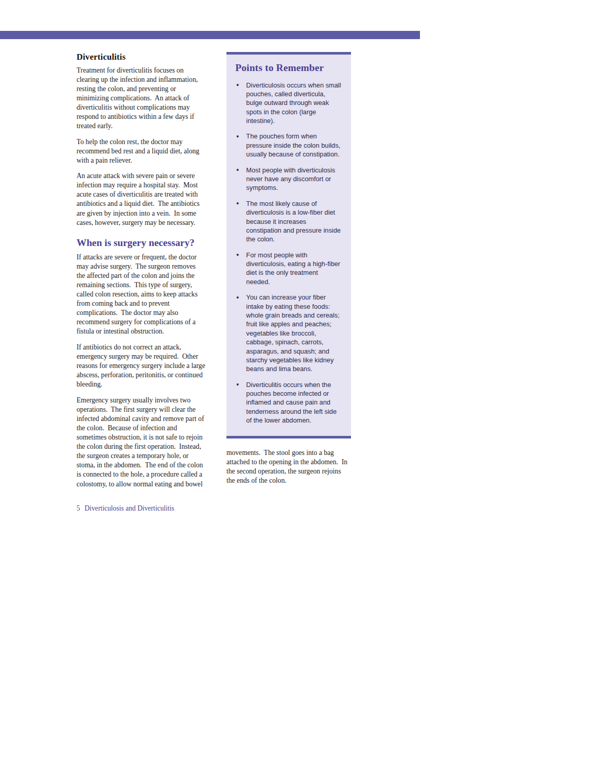Diverticulitis
Treatment for diverticulitis focuses on clearing up the infection and inflammation, resting the colon, and preventing or minimizing complications. An attack of diverticulitis without complications may respond to antibiotics within a few days if treated early.
To help the colon rest, the doctor may recommend bed rest and a liquid diet, along with a pain reliever.
An acute attack with severe pain or severe infection may require a hospital stay. Most acute cases of diverticulitis are treated with antibiotics and a liquid diet. The antibiotics are given by injection into a vein. In some cases, however, surgery may be necessary.
When is surgery necessary?
If attacks are severe or frequent, the doctor may advise surgery. The surgeon removes the affected part of the colon and joins the remaining sections. This type of surgery, called colon resection, aims to keep attacks from coming back and to prevent complications. The doctor may also recommend surgery for complications of a fistula or intestinal obstruction.
If antibiotics do not correct an attack, emergency surgery may be required. Other reasons for emergency surgery include a large abscess, perforation, peritonitis, or continued bleeding.
Emergency surgery usually involves two operations. The first surgery will clear the infected abdominal cavity and remove part of the colon. Because of infection and sometimes obstruction, it is not safe to rejoin the colon during the first operation. Instead, the surgeon creates a temporary hole, or stoma, in the abdomen. The end of the colon is connected to the hole, a procedure called a colostomy, to allow normal eating and bowel
Points to Remember
Diverticulosis occurs when small pouches, called diverticula, bulge outward through weak spots in the colon (large intestine).
The pouches form when pressure inside the colon builds, usually because of constipation.
Most people with diverticulosis never have any discomfort or symptoms.
The most likely cause of diverticulosis is a low-fiber diet because it increases constipation and pressure inside the colon.
For most people with diverticulosis, eating a high-fiber diet is the only treatment needed.
You can increase your fiber intake by eating these foods: whole grain breads and cereals; fruit like apples and peaches; vegetables like broccoli, cabbage, spinach, carrots, asparagus, and squash; and starchy vegetables like kidney beans and lima beans.
Diverticulitis occurs when the pouches become infected or inflamed and cause pain and tenderness around the left side of the lower abdomen.
movements. The stool goes into a bag attached to the opening in the abdomen. In the second operation, the surgeon rejoins the ends of the colon.
5 Diverticulosis and Diverticulitis